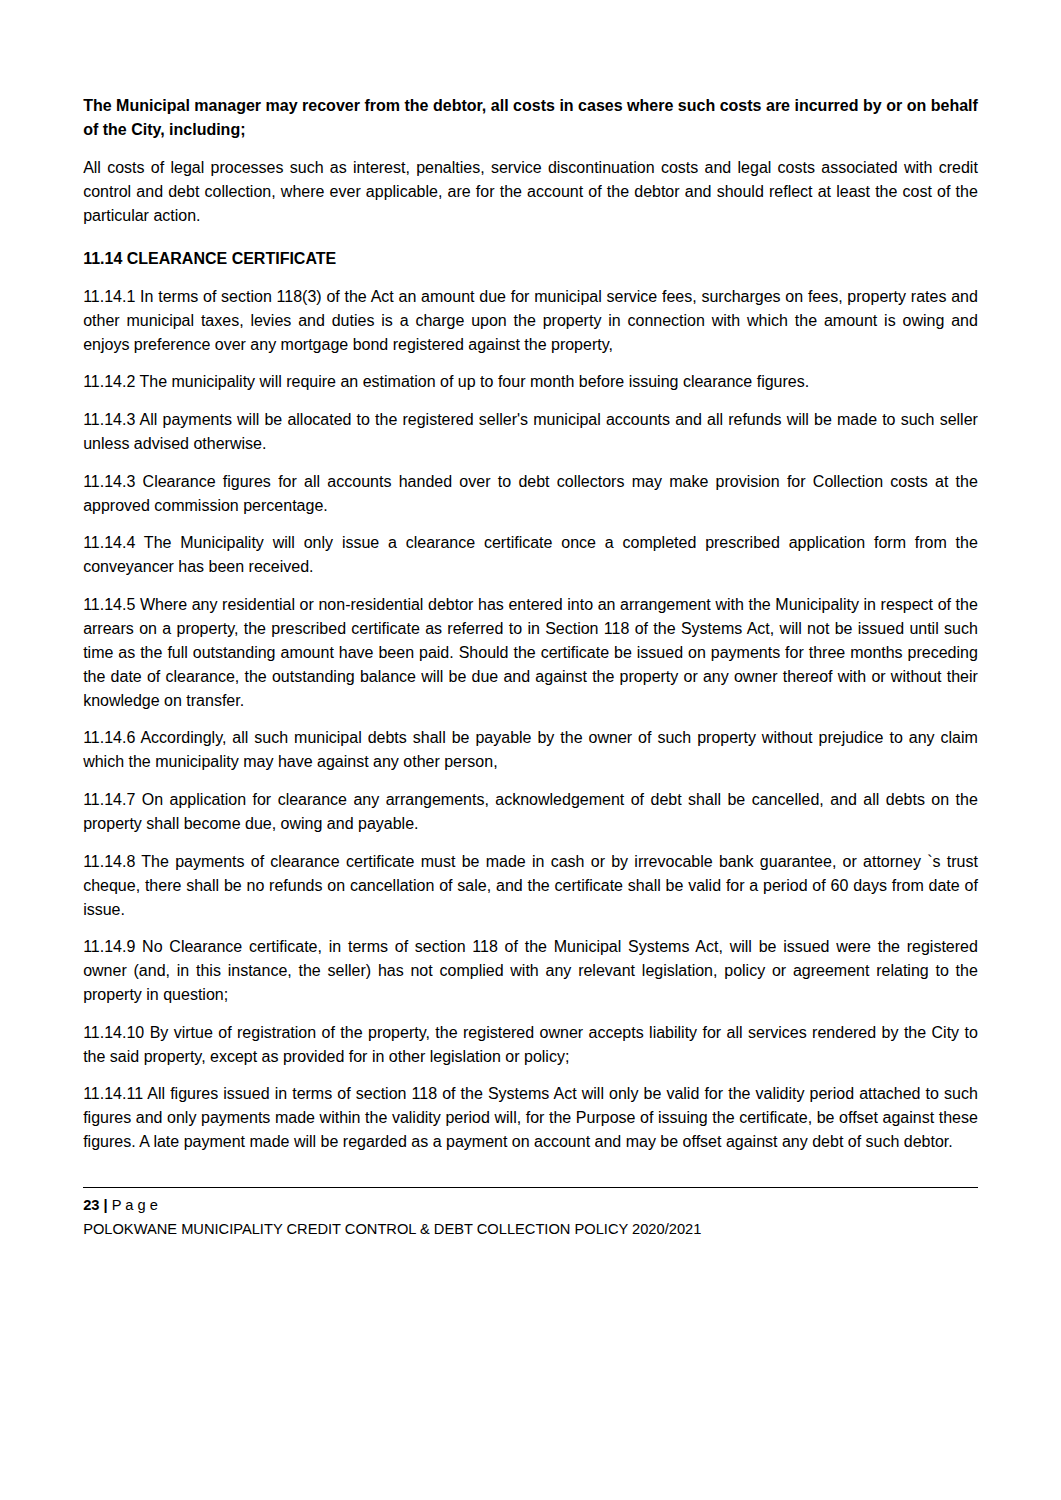The Municipal manager may recover from the debtor, all costs in cases where such costs are incurred by or on behalf of the City, including;
All costs of legal processes such as interest, penalties, service discontinuation costs and legal costs associated with credit control and debt collection, where ever applicable, are for the account of the debtor and should reflect at least the cost of the particular action.
11.14 CLEARANCE CERTIFICATE
11.14.1 In terms of section 118(3) of the Act an amount due for municipal service fees, surcharges on fees, property rates and other municipal taxes, levies and duties is a charge upon the property in connection with which the amount is owing and enjoys preference over any mortgage bond registered against the property,
11.14.2 The municipality will require an estimation of up to four month before issuing clearance figures.
11.14.3 All payments will be allocated to the registered seller's municipal accounts and all refunds will be made to such seller unless advised otherwise.
11.14.3 Clearance figures for all accounts handed over to debt collectors may make provision for Collection costs at the approved commission percentage.
11.14.4 The Municipality will only issue a clearance certificate once a completed prescribed application form from the conveyancer has been received.
11.14.5 Where any residential or non-residential debtor has entered into an arrangement with the Municipality in respect of the arrears on a property, the prescribed certificate as referred to in Section 118 of the Systems Act, will not be issued until such time as the full outstanding amount have been paid. Should the certificate be issued on payments for three months preceding the date of clearance, the outstanding balance will be due and against the property or any owner thereof with or without their knowledge on transfer.
11.14.6 Accordingly, all such municipal debts shall be payable by the owner of such property without prejudice to any claim which the municipality may have against any other person,
11.14.7 On application for clearance any arrangements, acknowledgement of debt shall be cancelled, and all debts on the property shall become due, owing and payable.
11.14.8 The payments of clearance certificate must be made in cash or by irrevocable bank guarantee, or attorney `s trust cheque, there shall be no refunds on cancellation of sale, and the certificate shall be valid for a period of 60 days from date of issue.
11.14.9 No Clearance certificate, in terms of section 118 of the Municipal Systems Act, will be issued were the registered owner (and, in this instance, the seller) has not complied with any relevant legislation, policy or agreement relating to the property in question;
11.14.10 By virtue of registration of the property, the registered owner accepts liability for all services rendered by the City to the said property, except as provided for in other legislation or policy;
11.14.11 All figures issued in terms of section 118 of the Systems Act will only be valid for the validity period attached to such figures and only payments made within the validity period will, for the Purpose of issuing the certificate, be offset against these figures. A late payment made will be regarded as a payment on account and may be offset against any debt of such debtor.
23 | P a g e POLOKWANE MUNICIPALITY CREDIT CONTROL & DEBT COLLECTION POLICY 2020/2021